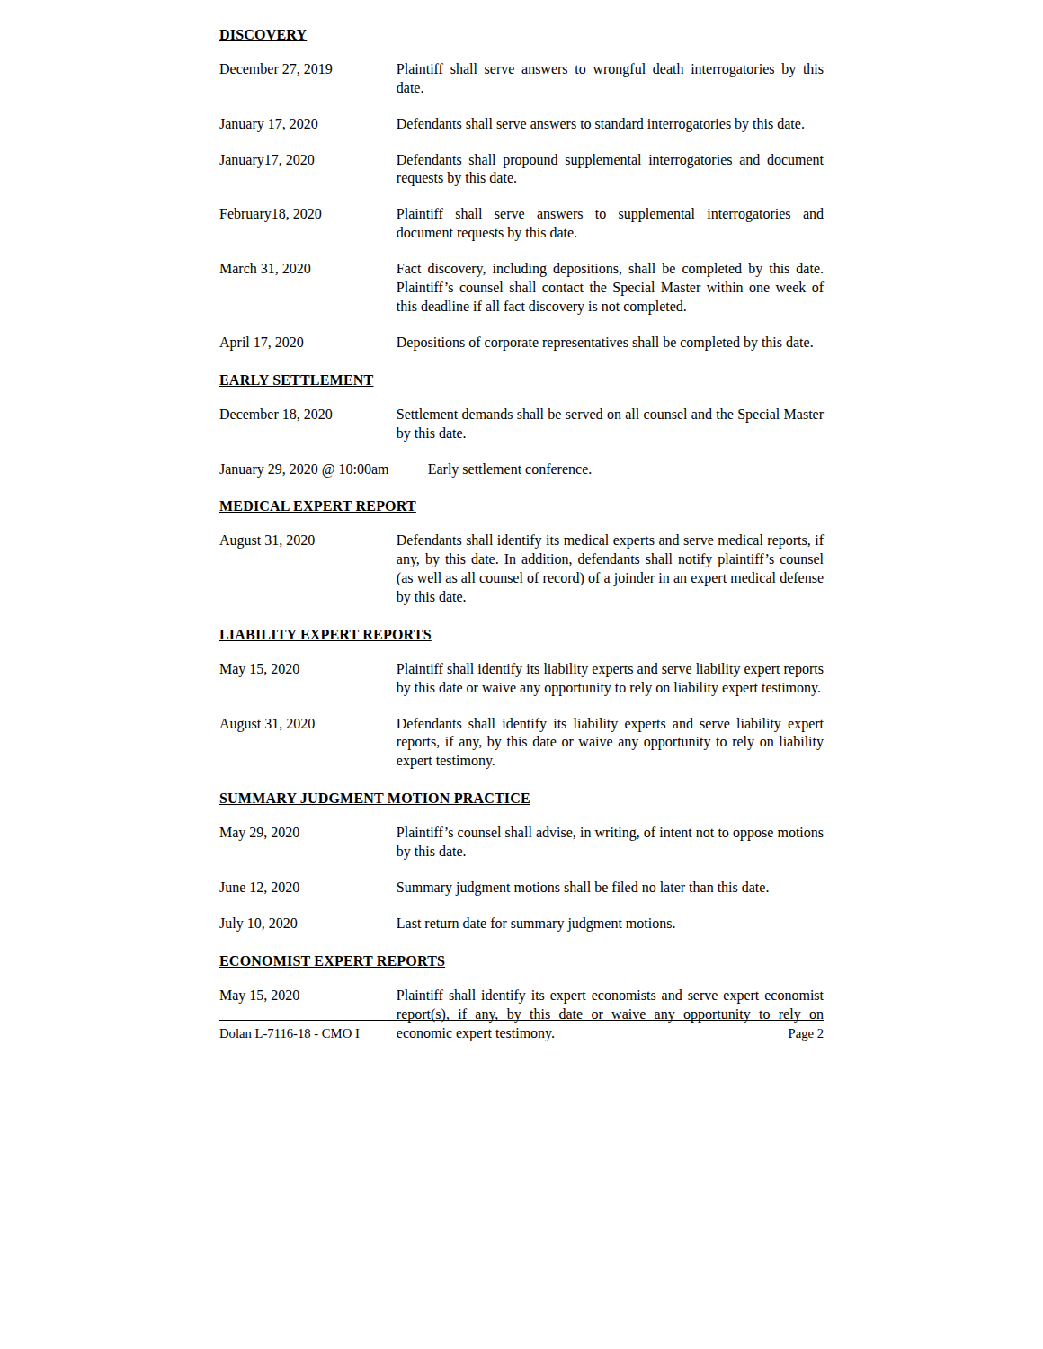DISCOVERY
December 27, 2019
Plaintiff shall serve answers to wrongful death interrogatories by this date.
January 17, 2020
Defendants shall serve answers to standard interrogatories by this date.
January17, 2020
Defendants shall propound supplemental interrogatories and document requests by this date.
February18, 2020
Plaintiff shall serve answers to supplemental interrogatories and document requests by this date.
March 31, 2020
Fact discovery, including depositions, shall be completed by this date. Plaintiff’s counsel shall contact the Special Master within one week of this deadline if all fact discovery is not completed.
April 17, 2020
Depositions of corporate representatives shall be completed by this date.
EARLY SETTLEMENT
December 18, 2020
Settlement demands shall be served on all counsel and the Special Master by this date.
January 29, 2020 @ 10:00am
Early settlement conference.
MEDICAL EXPERT REPORT
August 31, 2020
Defendants shall identify its medical experts and serve medical reports, if any, by this date. In addition, defendants shall notify plaintiff’s counsel (as well as all counsel of record) of a joinder in an expert medical defense by this date.
LIABILITY EXPERT REPORTS
May 15, 2020
Plaintiff shall identify its liability experts and serve liability expert reports by this date or waive any opportunity to rely on liability expert testimony.
August 31, 2020
Defendants shall identify its liability experts and serve liability expert reports, if any, by this date or waive any opportunity to rely on liability expert testimony.
SUMMARY JUDGMENT MOTION PRACTICE
May 29, 2020
Plaintiff’s counsel shall advise, in writing, of intent not to oppose motions by this date.
June 12, 2020
Summary judgment motions shall be filed no later than this date.
July 10, 2020
Last return date for summary judgment motions.
ECONOMIST EXPERT REPORTS
May 15, 2020
Plaintiff shall identify its expert economists and serve expert economist report(s), if any, by this date or waive any opportunity to rely on economic expert testimony.
Dolan L-7116-18 - CMO I Page 2